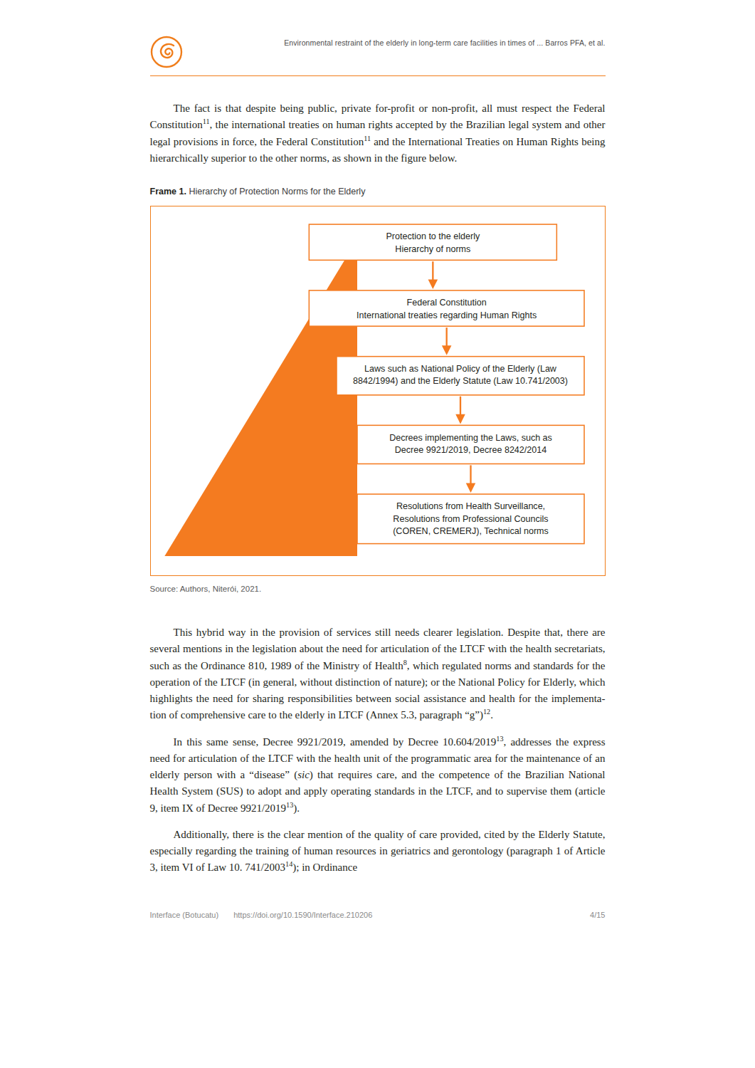Environmental restraint of the elderly in long-term care facilities in times of ... Barros PFA, et al.
The fact is that despite being public, private for-profit or non-profit, all must respect the Federal Constitution11, the international treaties on human rights accepted by the Brazilian legal system and other legal provisions in force, the Federal Constitution11 and the International Treaties on Human Rights being hierarchically superior to the other norms, as shown in the figure below.
Frame 1. Hierarchy of Protection Norms for the Elderly
Protection to the elderly Hierarchy of norms Federal Constitution International treaties regarding Human Rights Laws such as National Policy of the Elderly (Law 8842/1994) and the Elderly Statute (Law 10.741/2003) Decrees implementing the Laws, such as Decree 9921/2019, Decree 8242/2014 Resolutions from Health Surveillance, Resolutions from Professional Councils (COREN, CREMERJ), Technical norms
Source: Authors, Niterói, 2021.
This hybrid way in the provision of services still needs clearer legislation. Despite that, there are several mentions in the legislation about the need for articulation of the LTCF with the health secretariats, such as the Ordinance 810, 1989 of the Ministry of Health8, which regulated norms and standards for the operation of the LTCF (in general, without distinction of nature); or the National Policy for Elderly, which highlights the need for sharing responsibilities between social assistance and health for the implementation of comprehensive care to the elderly in LTCF (Annex 5.3, paragraph “g”)12.
In this same sense, Decree 9921/2019, amended by Decree 10.604/201913, addresses the express need for articulation of the LTCF with the health unit of the programmatic area for the maintenance of an elderly person with a “disease” (sic) that requires care, and the competence of the Brazilian National Health System (SUS) to adopt and apply operating standards in the LTCF, and to supervise them (article 9, item IX of Decree 9921/201913).
Additionally, there is the clear mention of the quality of care provided, cited by the Elderly Statute, especially regarding the training of human resources in geriatrics and gerontology (paragraph 1 of Article 3, item VI of Law 10. 741/200314); in Ordinance
Interface (Botucatu) https://doi.org/10.1590/Interface.210206
4/15